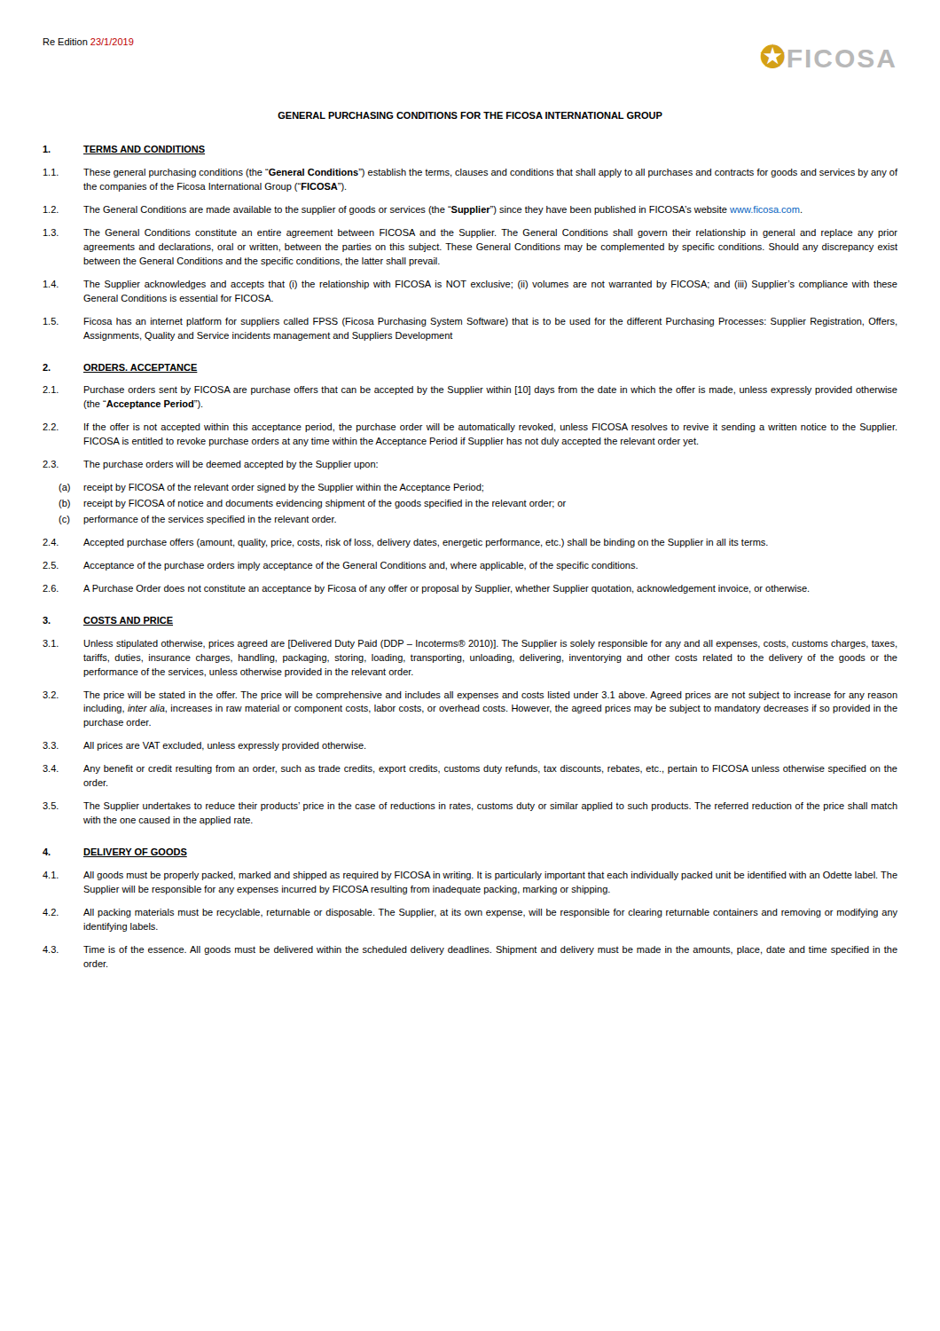Re Edition 23/1/2019
✪FICOSA
General Purchasing Conditions for the Ficosa International Group
1.
Terms and Conditions
1.1.
These general purchasing conditions (the “General Conditions”) establish the terms, clauses and conditions that shall apply to all purchases and contracts for goods and services by any of the companies of the Ficosa International Group (“FICOSA”).
1.2.
The General Conditions are made available to the supplier of goods or services (the “Supplier”) since they have been published in FICOSA’s website www.ficosa.com.
1.3.
The General Conditions constitute an entire agreement between FICOSA and the Supplier. The General Conditions shall govern their relationship in general and replace any prior agreements and declarations, oral or written, between the parties on this subject. These General Conditions may be complemented by specific conditions. Should any discrepancy exist between the General Conditions and the specific conditions, the latter shall prevail.
1.4.
The Supplier acknowledges and accepts that (i) the relationship with FICOSA is NOT exclusive; (ii) volumes are not warranted by FICOSA; and (iii) Supplier’s compliance with these General Conditions is essential for FICOSA.
1.5.
Ficosa has an internet platform for suppliers called FPSS (Ficosa Purchasing System Software) that is to be used for the different Purchasing Processes: Supplier Registration, Offers, Assignments, Quality and Service incidents management and Suppliers Development
2.
Orders. Acceptance
2.1.
Purchase orders sent by FICOSA are purchase offers that can be accepted by the Supplier within [10] days from the date in which the offer is made, unless expressly provided otherwise (the “Acceptance Period”).
2.2.
If the offer is not accepted within this acceptance period, the purchase order will be automatically revoked, unless FICOSA resolves to revive it sending a written notice to the Supplier. FICOSA is entitled to revoke purchase orders at any time within the Acceptance Period if Supplier has not duly accepted the relevant order yet.
2.3.
The purchase orders will be deemed accepted by the Supplier upon:
(a)
receipt by FICOSA of the relevant order signed by the Supplier within the Acceptance Period;
(b)
receipt by FICOSA of notice and documents evidencing shipment of the goods specified in the relevant order; or
(c)
performance of the services specified in the relevant order.
2.4.
Accepted purchase offers (amount, quality, price, costs, risk of loss, delivery dates, energetic performance, etc.) shall be binding on the Supplier in all its terms.
2.5.
Acceptance of the purchase orders imply acceptance of the General Conditions and, where applicable, of the specific conditions.
2.6.
A Purchase Order does not constitute an acceptance by Ficosa of any offer or proposal by Supplier, whether Supplier quotation, acknowledgement invoice, or otherwise.
3.
Costs and Price
3.1.
Unless stipulated otherwise, prices agreed are [Delivered Duty Paid (DDP – Incoterms® 2010)]. The Supplier is solely responsible for any and all expenses, costs, customs charges, taxes, tariffs, duties, insurance charges, handling, packaging, storing, loading, transporting, unloading, delivering, inventorying and other costs related to the delivery of the goods or the performance of the services, unless otherwise provided in the relevant order.
3.2.
The price will be stated in the offer. The price will be comprehensive and includes all expenses and costs listed under 3.1 above. Agreed prices are not subject to increase for any reason including, inter alia, increases in raw material or component costs, labor costs, or overhead costs. However, the agreed prices may be subject to mandatory decreases if so provided in the purchase order.
3.3.
All prices are VAT excluded, unless expressly provided otherwise.
3.4.
Any benefit or credit resulting from an order, such as trade credits, export credits, customs duty refunds, tax discounts, rebates, etc., pertain to FICOSA unless otherwise specified on the order.
3.5.
The Supplier undertakes to reduce their products’ price in the case of reductions in rates, customs duty or similar applied to such products. The referred reduction of the price shall match with the one caused in the applied rate.
4.
Delivery of Goods
4.1.
All goods must be properly packed, marked and shipped as required by FICOSA in writing. It is particularly important that each individually packed unit be identified with an Odette label. The Supplier will be responsible for any expenses incurred by FICOSA resulting from inadequate packing, marking or shipping.
4.2.
All packing materials must be recyclable, returnable or disposable. The Supplier, at its own expense, will be responsible for clearing returnable containers and removing or modifying any identifying labels.
4.3.
Time is of the essence. All goods must be delivered within the scheduled delivery deadlines. Shipment and delivery must be made in the amounts, place, date and time specified in the order.